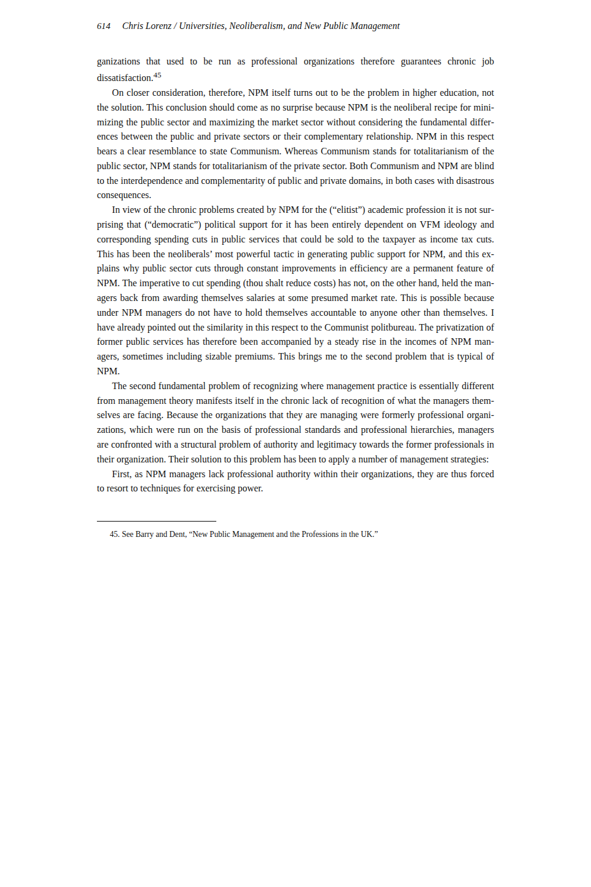614 Chris Lorenz / Universities, Neoliberalism, and New Public Management
ganizations that used to be run as professional organizations therefore guarantees chronic job dissatisfaction.45
On closer consideration, therefore, NPM itself turns out to be the problem in higher education, not the solution. This conclusion should come as no surprise because NPM is the neoliberal recipe for minimizing the public sector and maximizing the market sector without considering the fundamental differences between the public and private sectors or their complementary relationship. NPM in this respect bears a clear resemblance to state Communism. Whereas Communism stands for totalitarianism of the public sector, NPM stands for totalitarianism of the private sector. Both Communism and NPM are blind to the interdependence and complementarity of public and private domains, in both cases with disastrous consequences.
In view of the chronic problems created by NPM for the (“elitist”) academic profession it is not surprising that (“democratic”) political support for it has been entirely dependent on VFM ideology and corresponding spending cuts in public services that could be sold to the taxpayer as income tax cuts. This has been the neoliberals’ most powerful tactic in generating public support for NPM, and this explains why public sector cuts through constant improvements in efficiency are a permanent feature of NPM. The imperative to cut spending (thou shalt reduce costs) has not, on the other hand, held the managers back from awarding themselves salaries at some presumed market rate. This is possible because under NPM managers do not have to hold themselves accountable to anyone other than themselves. I have already pointed out the similarity in this respect to the Communist politbureau. The privatization of former public services has therefore been accompanied by a steady rise in the incomes of NPM managers, sometimes including sizable premiums. This brings me to the second problem that is typical of NPM.
The second fundamental problem of recognizing where management practice is essentially different from management theory manifests itself in the chronic lack of recognition of what the managers themselves are facing. Because the organizations that they are managing were formerly professional organizations, which were run on the basis of professional standards and professional hierarchies, managers are confronted with a structural problem of authority and legitimacy towards the former professionals in their organization. Their solution to this problem has been to apply a number of management strategies:
First, as NPM managers lack professional authority within their organizations, they are thus forced to resort to techniques for exercising power.
45. See Barry and Dent, “New Public Management and the Professions in the UK.”